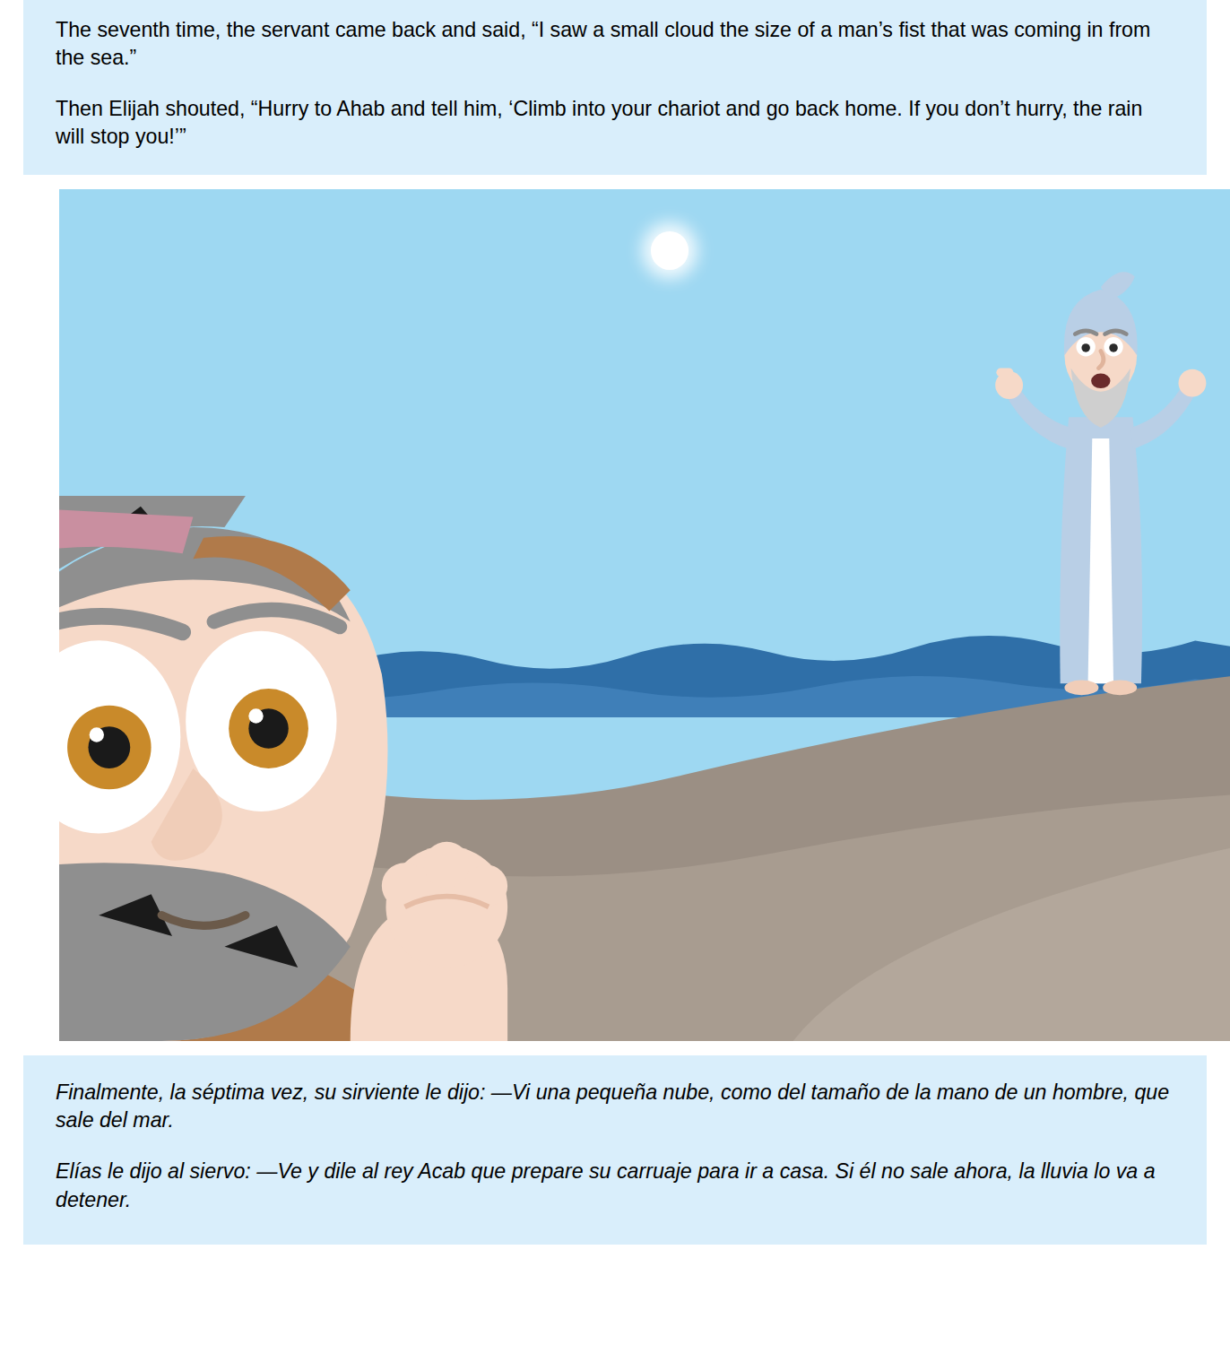The seventh time, the servant came back and said, “I saw a small cloud the size of a man’s fist that was coming in from the sea.”
Then Elijah shouted, “Hurry to Ahab and tell him, ‘Climb into your chariot and go back home. If you don’t hurry, the rain will stop you!’”
Finalmente, la séptima vez, su sirviente le dijo: —Vi una pequeña nube, como del tamaño de la mano de un hombre, que sale del mar.
Elías le dijo al siervo: —Ve y dile al rey Acab que prepare su carruaje para ir a casa. Si él no sale ahora, la lluvia lo va a detener.